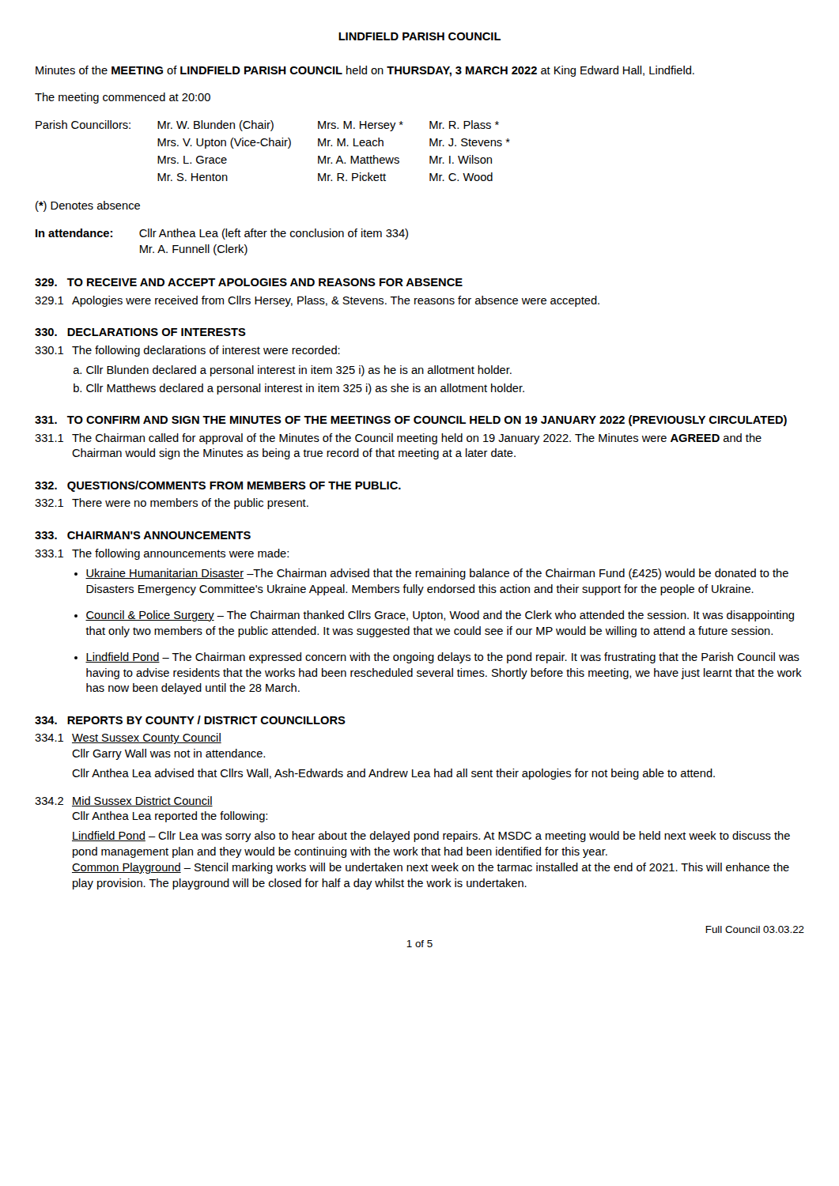LINDFIELD PARISH COUNCIL
Minutes of the MEETING of LINDFIELD PARISH COUNCIL held on THURSDAY, 3 MARCH 2022 at King Edward Hall, Lindfield.
The meeting commenced at 20:00
| Parish Councillors: | Mr. W. Blunden (Chair) | Mrs. M. Hersey * | Mr. R. Plass * |
| | Mrs. V. Upton (Vice-Chair) | Mr. M. Leach | Mr. J. Stevens * |
| | Mrs. L. Grace | Mr. A. Matthews | Mr. I. Wilson |
| | Mr. S. Henton | Mr. R. Pickett | Mr. C. Wood |
(*) Denotes absence
| In attendance: | Cllr Anthea Lea (left after the conclusion of item 334) Mr. A. Funnell (Clerk) |
329. TO RECEIVE AND ACCEPT APOLOGIES AND REASONS FOR ABSENCE
329.1
Apologies were received from Cllrs Hersey, Plass, & Stevens. The reasons for absence were accepted.
330. DECLARATIONS OF INTERESTS
330.1
The following declarations of interest were recorded:
Cllr Blunden declared a personal interest in item 325 i) as he is an allotment holder.
Cllr Matthews declared a personal interest in item 325 i) as she is an allotment holder.
331. TO CONFIRM AND SIGN THE MINUTES OF THE MEETINGS OF COUNCIL HELD ON 19 JANUARY 2022 (PREVIOUSLY CIRCULATED)
331.1
The Chairman called for approval of the Minutes of the Council meeting held on 19 January 2022. The Minutes were AGREED and the Chairman would sign the Minutes as being a true record of that meeting at a later date.
332. QUESTIONS/COMMENTS FROM MEMBERS OF THE PUBLIC.
332.1
There were no members of the public present.
333. CHAIRMAN'S ANNOUNCEMENTS
333.1
The following announcements were made:
Ukraine Humanitarian Disaster –The Chairman advised that the remaining balance of the Chairman Fund (£425) would be donated to the Disasters Emergency Committee's Ukraine Appeal. Members fully endorsed this action and their support for the people of Ukraine.
Council & Police Surgery – The Chairman thanked Cllrs Grace, Upton, Wood and the Clerk who attended the session. It was disappointing that only two members of the public attended. It was suggested that we could see if our MP would be willing to attend a future session.
Lindfield Pond – The Chairman expressed concern with the ongoing delays to the pond repair. It was frustrating that the Parish Council was having to advise residents that the works had been rescheduled several times. Shortly before this meeting, we have just learnt that the work has now been delayed until the 28 March.
334. REPORTS BY COUNTY / DISTRICT COUNCILLORS
334.1
West Sussex County Council
Cllr Garry Wall was not in attendance.
Cllr Anthea Lea advised that Cllrs Wall, Ash-Edwards and Andrew Lea had all sent their apologies for not being able to attend.
334.2
Mid Sussex District Council
Cllr Anthea Lea reported the following:
Lindfield Pond – Cllr Lea was sorry also to hear about the delayed pond repairs. At MSDC a meeting would be held next week to discuss the pond management plan and they would be continuing with the work that had been identified for this year.
Common Playground – Stencil marking works will be undertaken next week on the tarmac installed at the end of 2021. This will enhance the play provision. The playground will be closed for half a day whilst the work is undertaken.
Full Council 03.03.22
1 of 5